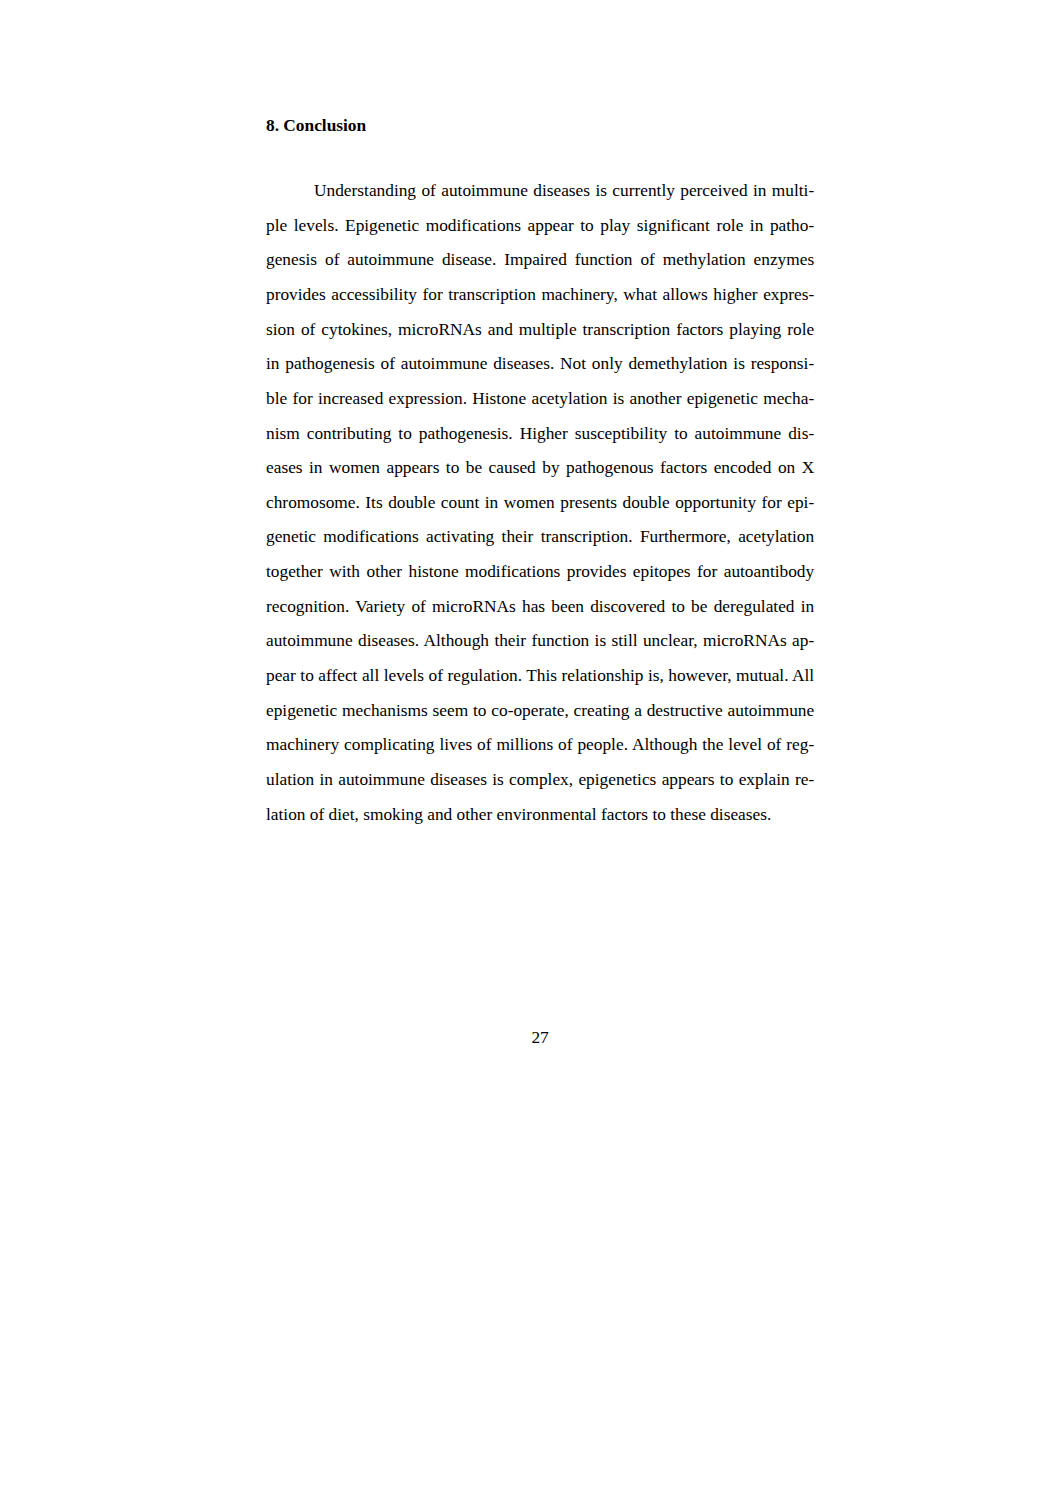8. Conclusion
Understanding of autoimmune diseases is currently perceived in multiple levels. Epigenetic modifications appear to play significant role in pathogenesis of autoimmune disease. Impaired function of methylation enzymes provides accessibility for transcription machinery, what allows higher expression of cytokines, microRNAs and multiple transcription factors playing role in pathogenesis of autoimmune diseases. Not only demethylation is responsible for increased expression. Histone acetylation is another epigenetic mechanism contributing to pathogenesis. Higher susceptibility to autoimmune diseases in women appears to be caused by pathogenous factors encoded on X chromosome. Its double count in women presents double opportunity for epigenetic modifications activating their transcription. Furthermore, acetylation together with other histone modifications provides epitopes for autoantibody recognition. Variety of microRNAs has been discovered to be deregulated in autoimmune diseases. Although their function is still unclear, microRNAs appear to affect all levels of regulation. This relationship is, however, mutual. All epigenetic mechanisms seem to co-operate, creating a destructive autoimmune machinery complicating lives of millions of people. Although the level of regulation in autoimmune diseases is complex, epigenetics appears to explain relation of diet, smoking and other environmental factors to these diseases.
27